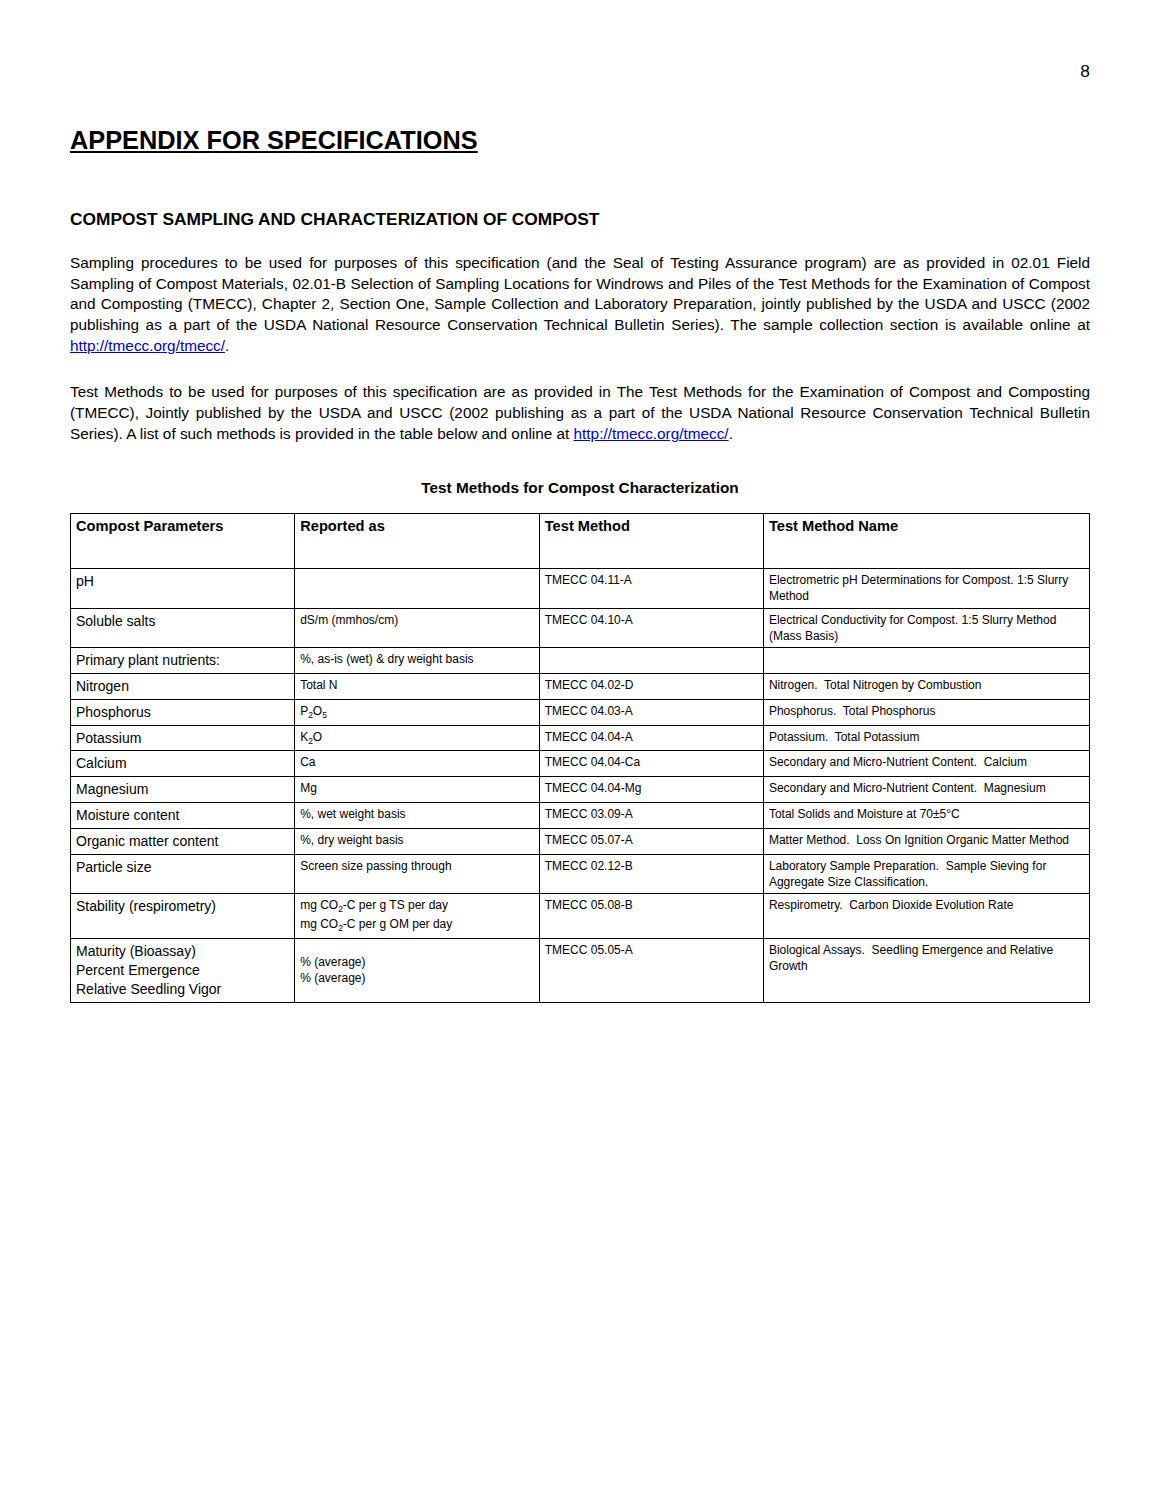8
APPENDIX FOR SPECIFICATIONS
COMPOST SAMPLING AND CHARACTERIZATION OF COMPOST
Sampling procedures to be used for purposes of this specification (and the Seal of Testing Assurance program) are as provided in 02.01 Field Sampling of Compost Materials, 02.01-B Selection of Sampling Locations for Windrows and Piles of the Test Methods for the Examination of Compost and Composting (TMECC), Chapter 2, Section One, Sample Collection and Laboratory Preparation, jointly published by the USDA and USCC (2002 publishing as a part of the USDA National Resource Conservation Technical Bulletin Series). The sample collection section is available online at http://tmecc.org/tmecc/.
Test Methods to be used for purposes of this specification are as provided in The Test Methods for the Examination of Compost and Composting (TMECC), Jointly published by the USDA and USCC (2002 publishing as a part of the USDA National Resource Conservation Technical Bulletin Series). A list of such methods is provided in the table below and online at http://tmecc.org/tmecc/.
Test Methods for Compost Characterization
| Compost Parameters | Reported as | Test Method | Test Method Name |
| --- | --- | --- | --- |
| pH | | TMECC 04.11-A | Electrometric pH Determinations for Compost. 1:5 Slurry Method |
| Soluble salts | dS/m (mmhos/cm) | TMECC 04.10-A | Electrical Conductivity for Compost. 1:5 Slurry Method (Mass Basis) |
| Primary plant nutrients: | %, as-is (wet) & dry weight basis | | |
| Nitrogen | Total N | TMECC 04.02-D | Nitrogen. Total Nitrogen by Combustion |
| Phosphorus | P 2 O 5 | TMECC 04.03-A | Phosphorus. Total Phosphorus |
| Potassium | K 2 O | TMECC 04.04-A | Potassium. Total Potassium |
| Calcium | Ca | TMECC 04.04-Ca | Secondary and Micro-Nutrient Content. Calcium |
| Magnesium | Mg | TMECC 04.04-Mg | Secondary and Micro-Nutrient Content. Magnesium |
| Moisture content | %, wet weight basis | TMECC 03.09-A | Total Solids and Moisture at 70±5°C |
| Organic matter content | %, dry weight basis | TMECC 05.07-A | Matter Method. Loss On Ignition Organic Matter Method |
| Particle size | Screen size passing through | TMECC 02.12-B | Laboratory Sample Preparation. Sample Sieving for Aggregate Size Classification. |
| Stability (respirometry) | mg CO 2 -C per g TS per day mg CO 2 -C per g OM per day | TMECC 05.08-B | Respirometry. Carbon Dioxide Evolution Rate |
| Maturity (Bioassay) Percent Emergence Relative Seedling Vigor | % (average) % (average) | TMECC 05.05-A | Biological Assays. Seedling Emergence and Relative Growth |